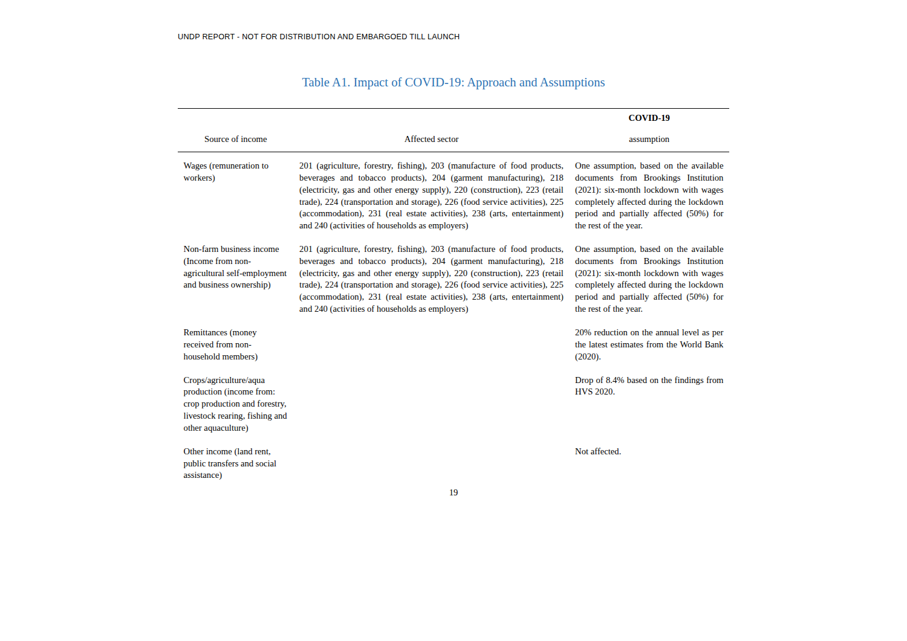UNDP REPORT - NOT FOR DISTRIBUTION AND EMBARGOED TILL LAUNCH
Table A1. Impact of COVID-19: Approach and Assumptions
| | | COVID-19 |
| --- | --- | --- |
| Source of income | Affected sector | assumption |
| Wages (remuneration to workers) | 201 (agriculture, forestry, fishing), 203 (manufacture of food products, beverages and tobacco products), 204 (garment manufacturing), 218 (electricity, gas and other energy supply), 220 (construction), 223 (retail trade), 224 (transportation and storage), 226 (food service activities), 225 (accommodation), 231 (real estate activities), 238 (arts, entertainment) and 240 (activities of households as employers) | One assumption, based on the available documents from Brookings Institution (2021): six-month lockdown with wages completely affected during the lockdown period and partially affected (50%) for the rest of the year. |
| Non-farm business income (Income from non-agricultural self-employment and business ownership) | 201 (agriculture, forestry, fishing), 203 (manufacture of food products, beverages and tobacco products), 204 (garment manufacturing), 218 (electricity, gas and other energy supply), 220 (construction), 223 (retail trade), 224 (transportation and storage), 226 (food service activities), 225 (accommodation), 231 (real estate activities), 238 (arts, entertainment) and 240 (activities of households as employers) | One assumption, based on the available documents from Brookings Institution (2021): six-month lockdown with wages completely affected during the lockdown period and partially affected (50%) for the rest of the year. |
| Remittances (money received from non-household members) | | 20% reduction on the annual level as per the latest estimates from the World Bank (2020). |
| Crops/agriculture/aqua production (income from: crop production and forestry, livestock rearing, fishing and other aquaculture) | | Drop of 8.4% based on the findings from HVS 2020. |
| Other income (land rent, public transfers and social assistance) | | Not affected. |
19